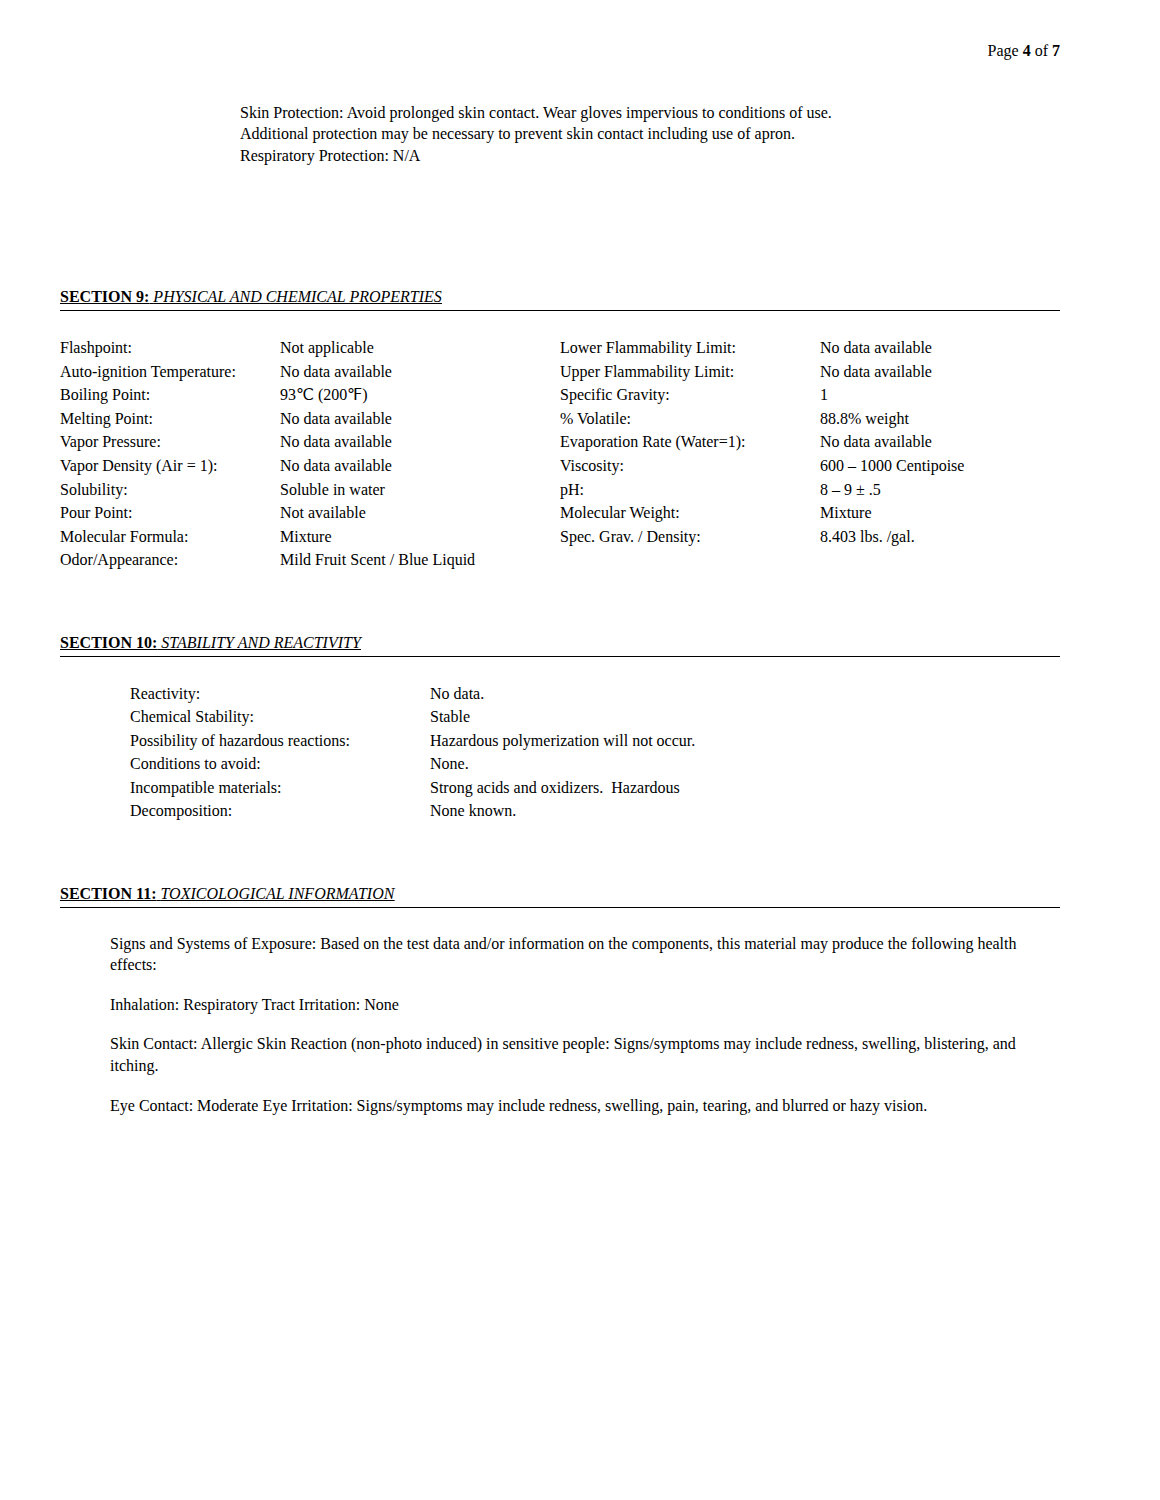Page 4 of 7
Skin Protection: Avoid prolonged skin contact. Wear gloves impervious to conditions of use.
Additional protection may be necessary to prevent skin contact including use of apron.
Respiratory Protection: N/A
SECTION 9: PHYSICAL AND CHEMICAL PROPERTIES
| Flashpoint: | Not applicable | Lower Flammability Limit: | No data available |
| Auto-ignition Temperature: | No data available | Upper Flammability Limit: | No data available |
| Boiling Point: | 93℃ (200℉) | Specific Gravity: | 1 |
| Melting Point: | No data available | % Volatile: | 88.8% weight |
| Vapor Pressure: | No data available | Evaporation Rate (Water=1): | No data available |
| Vapor Density (Air = 1): | No data available | Viscosity: | 600 – 1000 Centipoise |
| Solubility: | Soluble in water | pH: | 8 – 9 ± .5 |
| Pour Point: | Not available | Molecular Weight: | Mixture |
| Molecular Formula: | Mixture | Spec. Grav. / Density: | 8.403 lbs. /gal. |
| Odor/Appearance: | Mild Fruit Scent / Blue Liquid |
SECTION 10: STABILITY AND REACTIVITY
| Reactivity: | No data. |
| Chemical Stability: | Stable |
| Possibility of hazardous reactions: | Hazardous polymerization will not occur. |
| Conditions to avoid: | None. |
| Incompatible materials: | Strong acids and oxidizers. Hazardous |
| Decomposition: | None known. |
SECTION 11: TOXICOLOGICAL INFORMATION
Signs and Systems of Exposure: Based on the test data and/or information on the components, this material may produce the following health effects:
Inhalation: Respiratory Tract Irritation: None
Skin Contact: Allergic Skin Reaction (non-photo induced) in sensitive people: Signs/symptoms may include redness, swelling, blistering, and itching.
Eye Contact: Moderate Eye Irritation: Signs/symptoms may include redness, swelling, pain, tearing, and blurred or hazy vision.